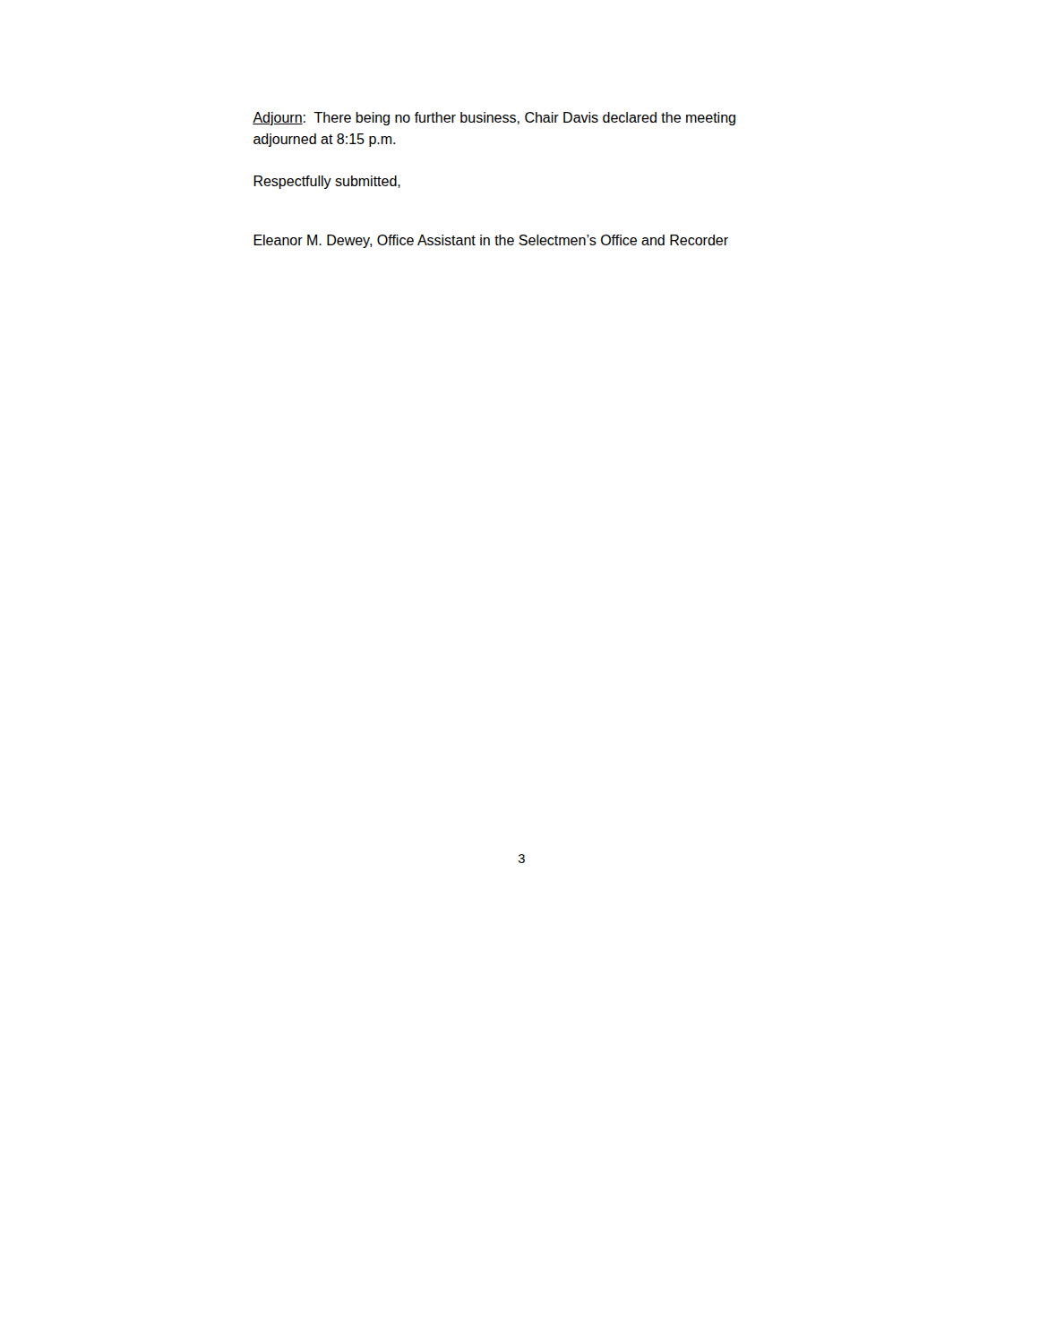Adjourn: There being no further business, Chair Davis declared the meeting adjourned at 8:15 p.m.
Respectfully submitted,
Eleanor M. Dewey, Office Assistant in the Selectmen’s Office and Recorder
3